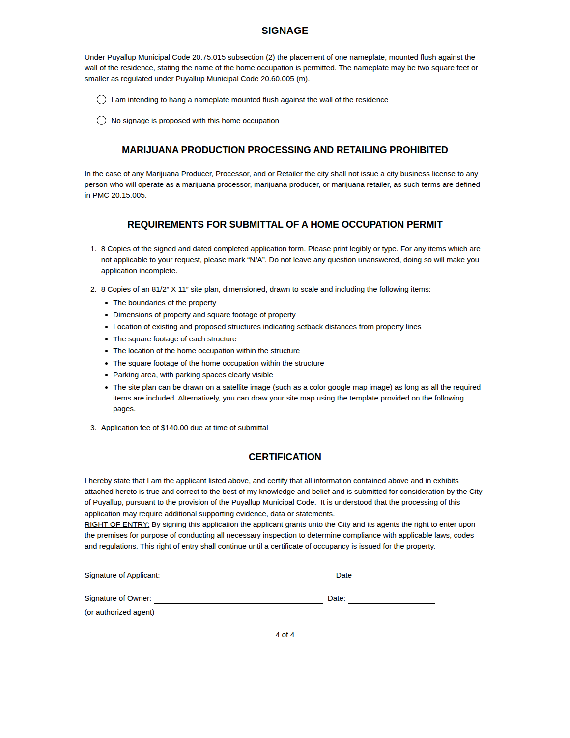SIGNAGE
Under Puyallup Municipal Code 20.75.015 subsection (2) the placement of one nameplate, mounted flush against the wall of the residence, stating the name of the home occupation is permitted. The nameplate may be two square feet or smaller as regulated under Puyallup Municipal Code 20.60.005 (m).
I am intending to hang a nameplate mounted flush against the wall of the residence
No signage is proposed with this home occupation
MARIJUANA PRODUCTION PROCESSING AND RETAILING PROHIBITED
In the case of any Marijuana Producer, Processor, and or Retailer the city shall not issue a city business license to any person who will operate as a marijuana processor, marijuana producer, or marijuana retailer, as such terms are defined in PMC 20.15.005.
REQUIREMENTS FOR SUBMITTAL OF A HOME OCCUPATION PERMIT
8 Copies of the signed and dated completed application form. Please print legibly or type. For any items which are not applicable to your request, please mark “N/A”. Do not leave any question unanswered, doing so will make you application incomplete.
8 Copies of an 81/2” X 11” site plan, dimensioned, drawn to scale and including the following items:
The boundaries of the property
Dimensions of property and square footage of property
Location of existing and proposed structures indicating setback distances from property lines
The square footage of each structure
The location of the home occupation within the structure
The square footage of the home occupation within the structure
Parking area, with parking spaces clearly visible
The site plan can be drawn on a satellite image (such as a color google map image) as long as all the required items are included. Alternatively, you can draw your site map using the template provided on the following pages.
Application fee of $140.00 due at time of submittal
CERTIFICATION
I hereby state that I am the applicant listed above, and certify that all information contained above and in exhibits attached hereto is true and correct to the best of my knowledge and belief and is submitted for consideration by the City of Puyallup, pursuant to the provision of the Puyallup Municipal Code. It is understood that the processing of this application may require additional supporting evidence, data or statements.
RIGHT OF ENTRY: By signing this application the applicant grants unto the City and its agents the right to enter upon the premises for purpose of conducting all necessary inspection to determine compliance with applicable laws, codes and regulations. This right of entry shall continue until a certificate of occupancy is issued for the property.
Signature of Applicant: Date
Signature of Owner: Date:
(or authorized agent)
4 of 4